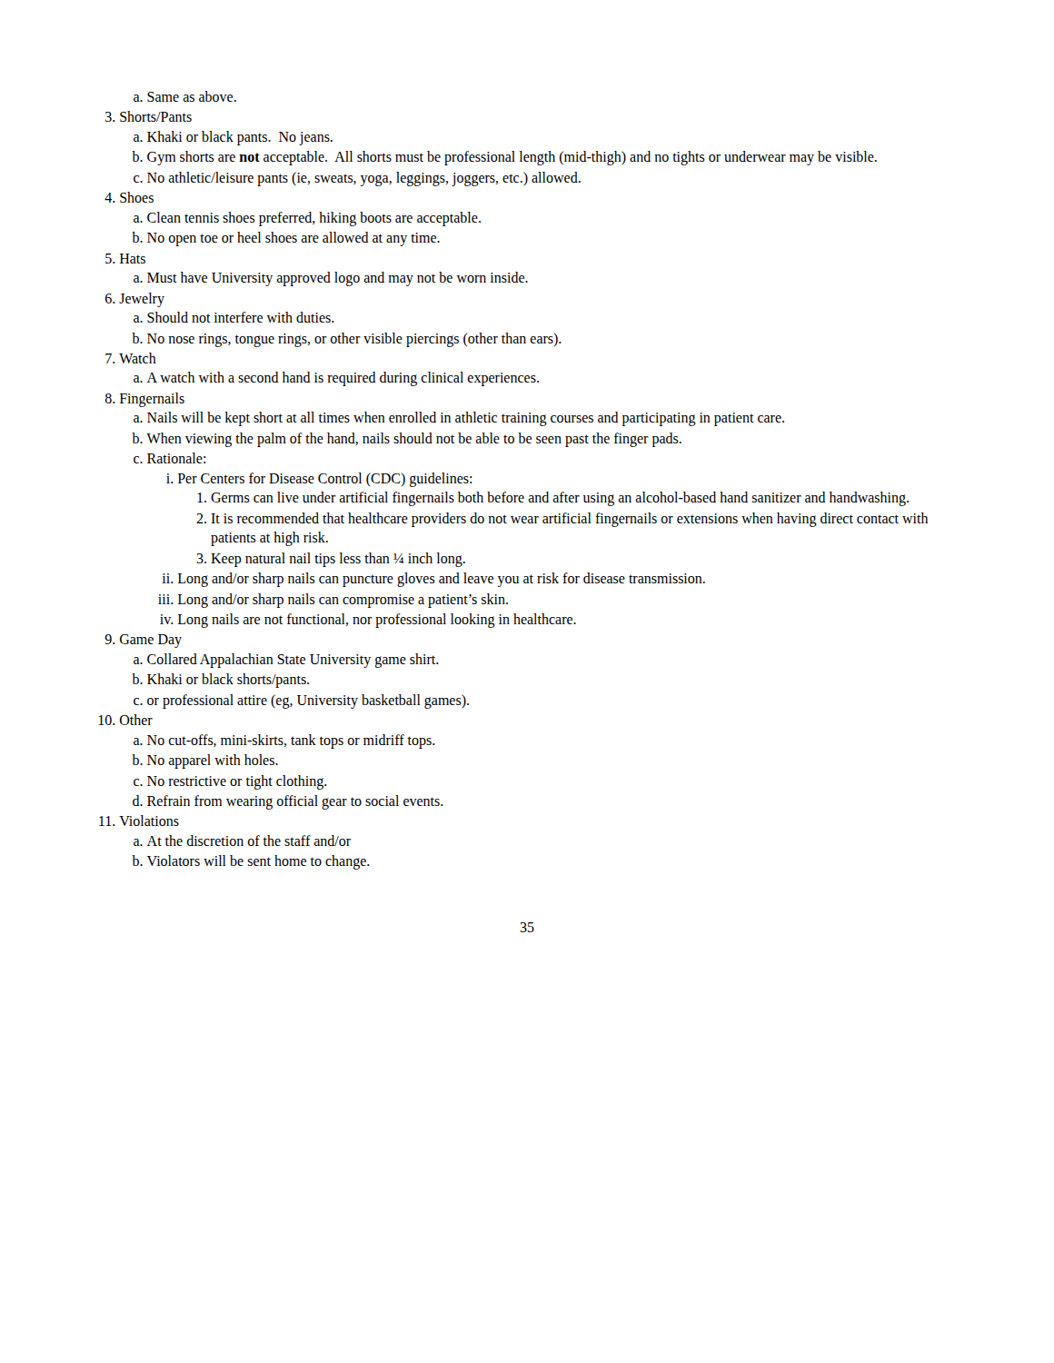Same as above.
Shorts/Pants
Khaki or black pants. No jeans.
Gym shorts are not acceptable. All shorts must be professional length (mid-thigh) and no tights or underwear may be visible.
No athletic/leisure pants (ie, sweats, yoga, leggings, joggers, etc.) allowed.
Shoes
Clean tennis shoes preferred, hiking boots are acceptable.
No open toe or heel shoes are allowed at any time.
Hats
Must have University approved logo and may not be worn inside.
Jewelry
Should not interfere with duties.
No nose rings, tongue rings, or other visible piercings (other than ears).
Watch
A watch with a second hand is required during clinical experiences.
Fingernails
Nails will be kept short at all times when enrolled in athletic training courses and participating in patient care.
When viewing the palm of the hand, nails should not be able to be seen past the finger pads.
Rationale:
Per Centers for Disease Control (CDC) guidelines:
Germs can live under artificial fingernails both before and after using an alcohol-based hand sanitizer and handwashing.
It is recommended that healthcare providers do not wear artificial fingernails or extensions when having direct contact with patients at high risk.
Keep natural nail tips less than ¼ inch long.
Long and/or sharp nails can puncture gloves and leave you at risk for disease transmission.
Long and/or sharp nails can compromise a patient’s skin.
Long nails are not functional, nor professional looking in healthcare.
Game Day
Collared Appalachian State University game shirt.
Khaki or black shorts/pants.
or professional attire (eg, University basketball games).
Other
No cut-offs, mini-skirts, tank tops or midriff tops.
No apparel with holes.
No restrictive or tight clothing.
Refrain from wearing official gear to social events.
Violations
At the discretion of the staff and/or
Violators will be sent home to change.
35